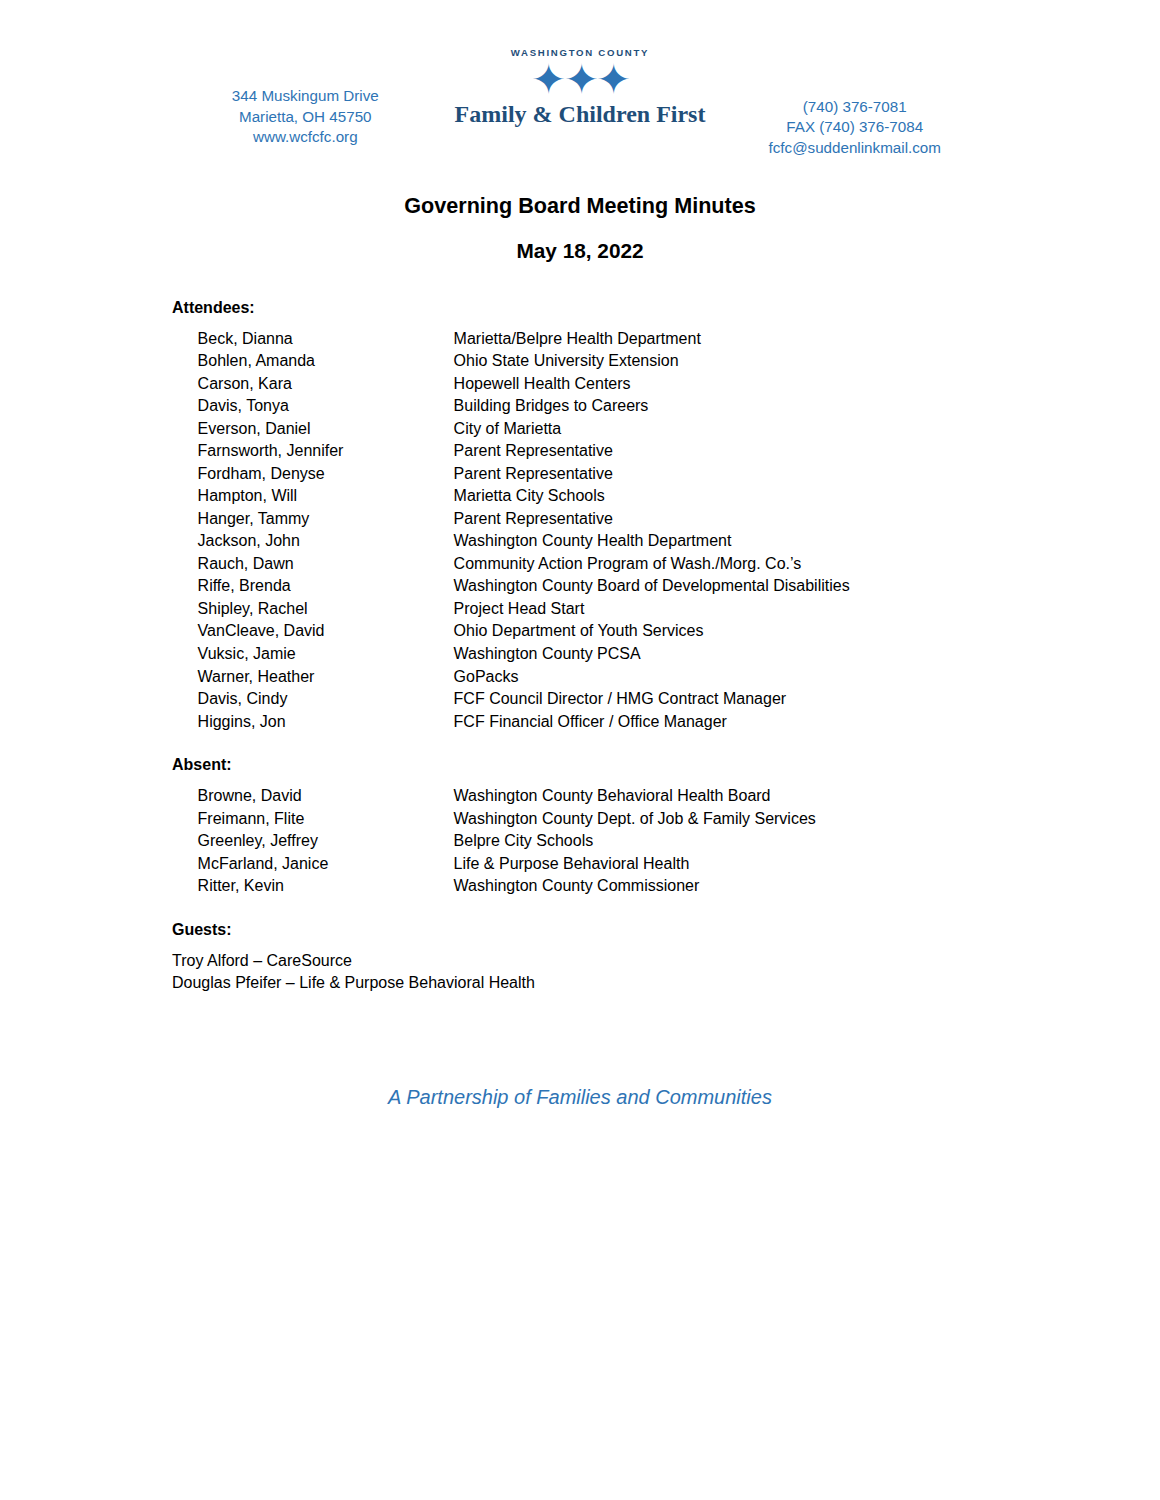344 Muskingum Drive
Marietta, OH 45750
www.wcfcfc.org
WASHINGTON COUNTY
✦✦✦
Family & Children First
(740) 376-7081
FAX (740) 376-7084
fcfc@suddenlinkmail.com
Governing Board Meeting Minutes
May 18, 2022
Attendees:
| Beck, Dianna | Marietta/Belpre Health Department |
| Bohlen, Amanda | Ohio State University Extension |
| Carson, Kara | Hopewell Health Centers |
| Davis, Tonya | Building Bridges to Careers |
| Everson, Daniel | City of Marietta |
| Farnsworth, Jennifer | Parent Representative |
| Fordham, Denyse | Parent Representative |
| Hampton, Will | Marietta City Schools |
| Hanger, Tammy | Parent Representative |
| Jackson, John | Washington County Health Department |
| Rauch, Dawn | Community Action Program of Wash./Morg. Co.’s |
| Riffe, Brenda | Washington County Board of Developmental Disabilities |
| Shipley, Rachel | Project Head Start |
| VanCleave, David | Ohio Department of Youth Services |
| Vuksic, Jamie | Washington County PCSA |
| Warner, Heather | GoPacks |
| Davis, Cindy | FCF Council Director / HMG Contract Manager |
| Higgins, Jon | FCF Financial Officer / Office Manager |
Absent:
| Browne, David | Washington County Behavioral Health Board |
| Freimann, Flite | Washington County Dept. of Job & Family Services |
| Greenley, Jeffrey | Belpre City Schools |
| McFarland, Janice | Life & Purpose Behavioral Health |
| Ritter, Kevin | Washington County Commissioner |
Guests:
Troy Alford – CareSource
Douglas Pfeifer – Life & Purpose Behavioral Health
A Partnership of Families and Communities